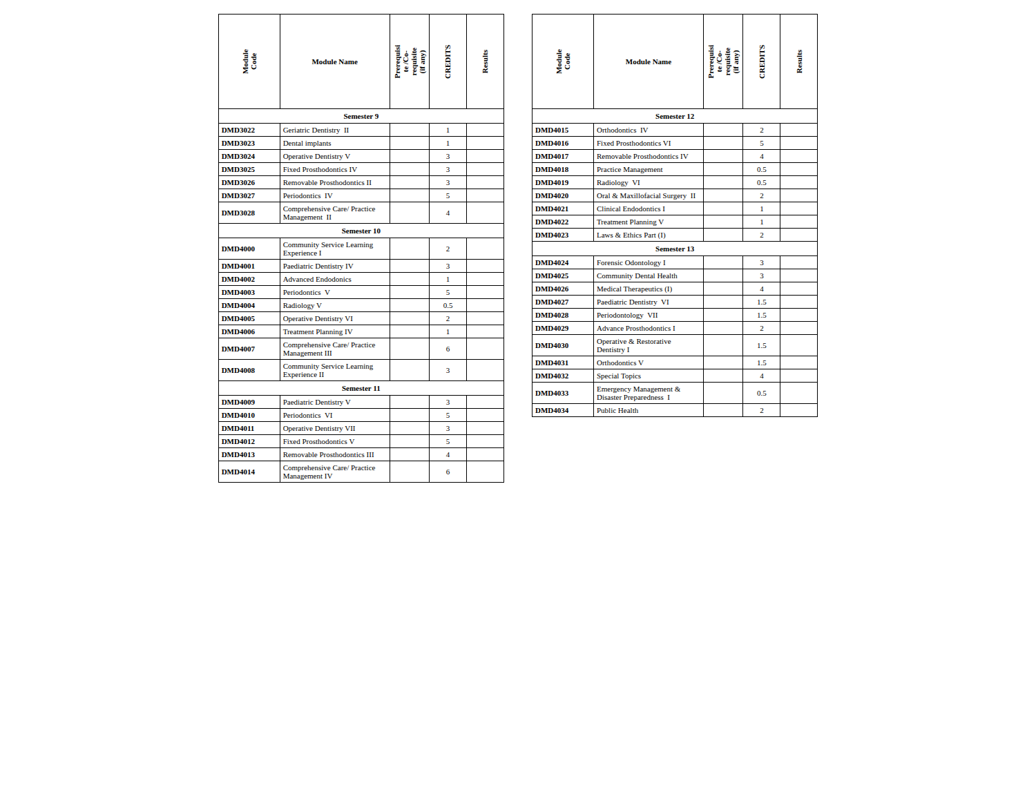| Module Code | Module Name | Prerequisi te /Co- requisite (if any) | CREDITS | Results |
| --- | --- | --- | --- | --- |
| Semester 9 |
| DMD3022 | Geriatric Dentistry II | | 1 | |
| DMD3023 | Dental implants | | 1 | |
| DMD3024 | Operative Dentistry V | | 3 | |
| DMD3025 | Fixed Prosthodontics IV | | 3 | |
| DMD3026 | Removable Prosthodontics II | | 3 | |
| DMD3027 | Periodontics IV | | 5 | |
| DMD3028 | Comprehensive Care/ Practice Management II | | 4 | |
| Semester 10 |
| DMD4000 | Community Service Learning Experience I | | 2 | |
| DMD4001 | Paediatric Dentistry IV | | 3 | |
| DMD4002 | Advanced Endodonics | | 1 | |
| DMD4003 | Periodontics V | | 5 | |
| DMD4004 | Radiology V | | 0.5 | |
| DMD4005 | Operative Dentistry VI | | 2 | |
| DMD4006 | Treatment Planning IV | | 1 | |
| DMD4007 | Comprehensive Care/ Practice Management III | | 6 | |
| DMD4008 | Community Service Learning Experience II | | 3 | |
| Semester 11 |
| DMD4009 | Paediatric Dentistry V | | 3 | |
| DMD4010 | Periodontics VI | | 5 | |
| DMD4011 | Operative Dentistry VII | | 3 | |
| DMD4012 | Fixed Prosthodontics V | | 5 | |
| DMD4013 | Removable Prosthodontics III | | 4 | |
| DMD4014 | Comprehensive Care/ Practice Management IV | | 6 | |
| Module Code | Module Name | Prerequisi te /Co- requisite (if any) | CREDITS | Results |
| --- | --- | --- | --- | --- |
| Semester 12 |
| DMD4015 | Orthodontics IV | | 2 | |
| DMD4016 | Fixed Prosthodontics VI | | 5 | |
| DMD4017 | Removable Prosthodontics IV | | 4 | |
| DMD4018 | Practice Management | | 0.5 | |
| DMD4019 | Radiology VI | | 0.5 | |
| DMD4020 | Oral & Maxillofacial Surgery II | | 2 | |
| DMD4021 | Clinical Endodontics I | | 1 | |
| DMD4022 | Treatment Planning V | | 1 | |
| DMD4023 | Laws & Ethics Part (I) | | 2 | |
| Semester 13 |
| DMD4024 | Forensic Odontology I | | 3 | |
| DMD4025 | Community Dental Health | | 3 | |
| DMD4026 | Medical Therapeutics (I) | | 4 | |
| DMD4027 | Paediatric Dentistry VI | | 1.5 | |
| DMD4028 | Periodontology VII | | 1.5 | |
| DMD4029 | Advance Prosthodontics I | | 2 | |
| DMD4030 | Operative & Restorative Dentistry I | | 1.5 | |
| DMD4031 | Orthodontics V | | 1.5 | |
| DMD4032 | Special Topics | | 4 | |
| DMD4033 | Emergency Management & Disaster Preparedness I | | 0.5 | |
| DMD4034 | Public Health | | 2 | |